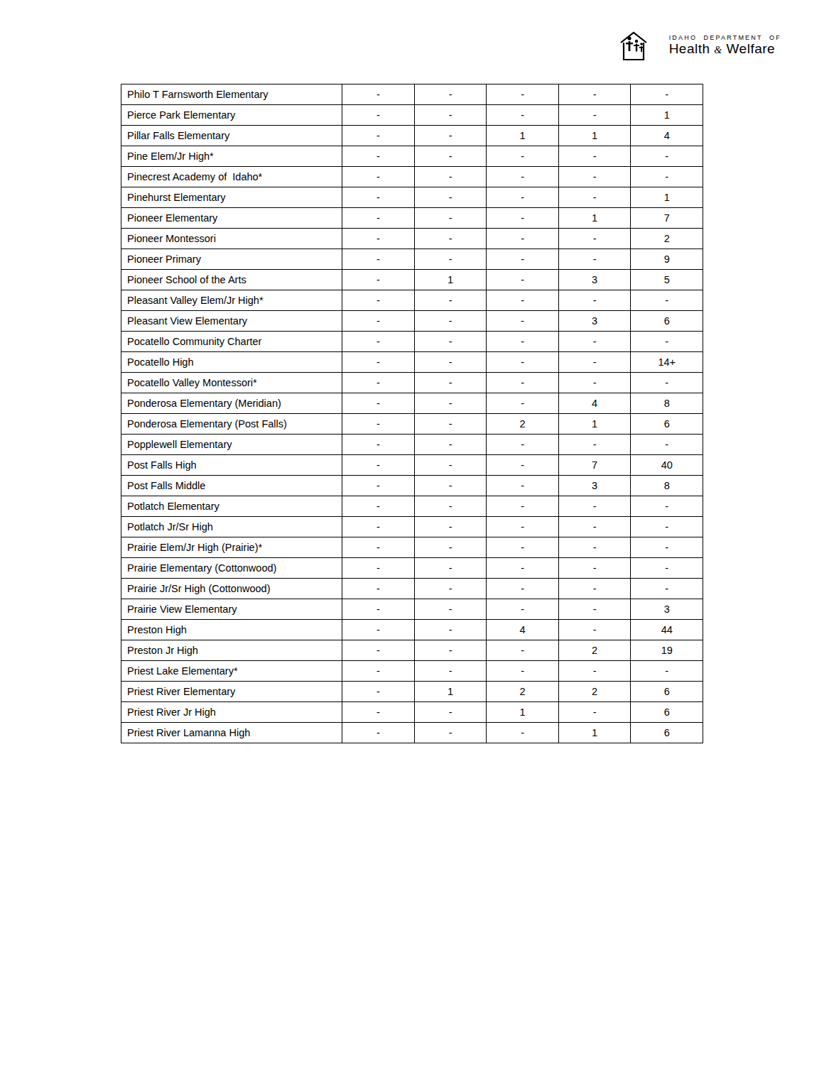IDAHO DEPARTMENT OF
Health & Welfare
| Philo T Farnsworth Elementary | - | - | - | - | - |
| Pierce Park Elementary | - | - | - | - | 1 |
| Pillar Falls Elementary | - | - | 1 | 1 | 4 |
| Pine Elem/Jr High* | - | - | - | - | - |
| Pinecrest Academy of Idaho* | - | - | - | - | - |
| Pinehurst Elementary | - | - | - | - | 1 |
| Pioneer Elementary | - | - | - | 1 | 7 |
| Pioneer Montessori | - | - | - | - | 2 |
| Pioneer Primary | - | - | - | - | 9 |
| Pioneer School of the Arts | - | 1 | - | 3 | 5 |
| Pleasant Valley Elem/Jr High* | - | - | - | - | - |
| Pleasant View Elementary | - | - | - | 3 | 6 |
| Pocatello Community Charter | - | - | - | - | - |
| Pocatello High | - | - | - | - | 14+ |
| Pocatello Valley Montessori* | - | - | - | - | - |
| Ponderosa Elementary (Meridian) | - | - | - | 4 | 8 |
| Ponderosa Elementary (Post Falls) | - | - | 2 | 1 | 6 |
| Popplewell Elementary | - | - | - | - | - |
| Post Falls High | - | - | - | 7 | 40 |
| Post Falls Middle | - | - | - | 3 | 8 |
| Potlatch Elementary | - | - | - | - | - |
| Potlatch Jr/Sr High | - | - | - | - | - |
| Prairie Elem/Jr High (Prairie)* | - | - | - | - | - |
| Prairie Elementary (Cottonwood) | - | - | - | - | - |
| Prairie Jr/Sr High (Cottonwood) | - | - | - | - | - |
| Prairie View Elementary | - | - | - | - | 3 |
| Preston High | - | - | 4 | - | 44 |
| Preston Jr High | - | - | - | 2 | 19 |
| Priest Lake Elementary* | - | - | - | - | - |
| Priest River Elementary | - | 1 | 2 | 2 | 6 |
| Priest River Jr High | - | - | 1 | - | 6 |
| Priest River Lamanna High | - | - | - | 1 | 6 |